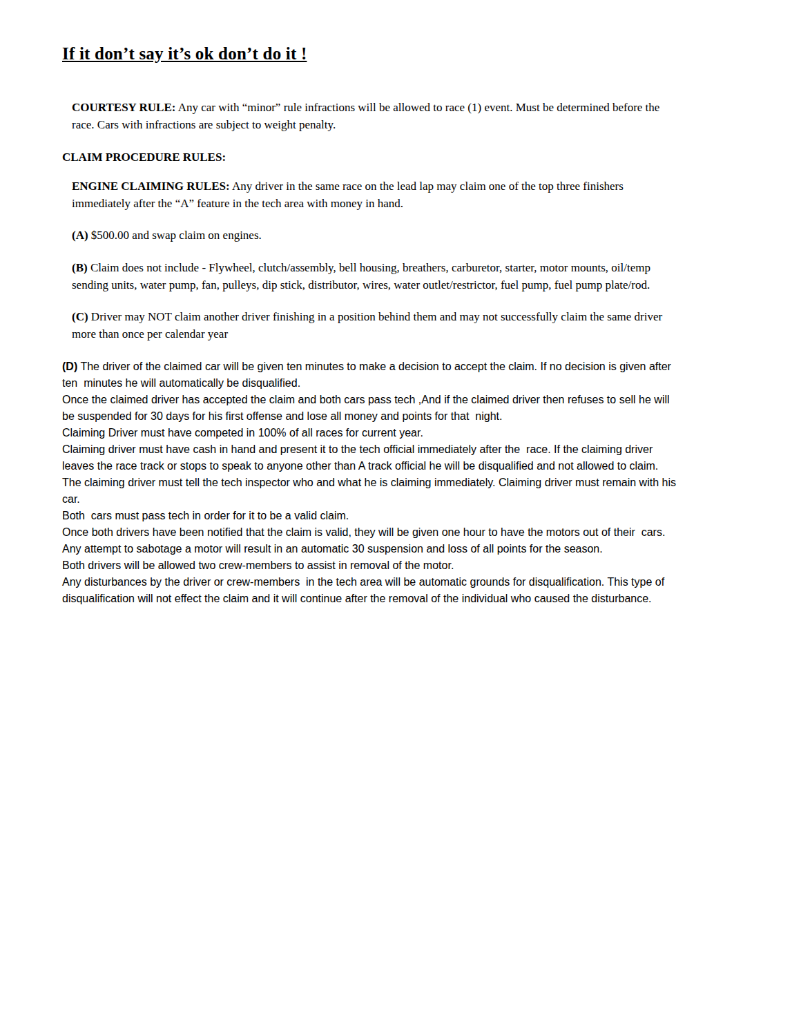If it don’t say it’s ok don’t do it !
COURTESY RULE: Any car with “minor” rule infractions will be allowed to race (1) event. Must be determined before the race. Cars with infractions are subject to weight penalty.
CLAIM PROCEDURE RULES:
ENGINE CLAIMING RULES: Any driver in the same race on the lead lap may claim one of the top three finishers immediately after the “A” feature in the tech area with money in hand.
(A) $500.00 and swap claim on engines.
(B) Claim does not include - Flywheel, clutch/assembly, bell housing, breathers, carburetor, starter, motor mounts, oil/temp sending units, water pump, fan, pulleys, dip stick, distributor, wires, water outlet/restrictor, fuel pump, fuel pump plate/rod.
(C) Driver may NOT claim another driver finishing in a position behind them and may not successfully claim the same driver more than once per calendar year
(D) The driver of the claimed car will be given ten minutes to make a decision to accept the claim. If no decision is given after ten minutes he will automatically be disqualified.
Once the claimed driver has accepted the claim and both cars pass tech ,And if the claimed driver then refuses to sell he will be suspended for 30 days for his first offense and lose all money and points for that night.
Claiming Driver must have competed in 100% of all races for current year.
Claiming driver must have cash in hand and present it to the tech official immediately after the race. If the claiming driver leaves the race track or stops to speak to anyone other than A track official he will be disqualified and not allowed to claim.
The claiming driver must tell the tech inspector who and what he is claiming immediately. Claiming driver must remain with his car.
Both cars must pass tech in order for it to be a valid claim.
Once both drivers have been notified that the claim is valid, they will be given one hour to have the motors out of their cars. Any attempt to sabotage a motor will result in an automatic 30 suspension and loss of all points for the season.
Both drivers will be allowed two crew-members to assist in removal of the motor.
Any disturbances by the driver or crew-members in the tech area will be automatic grounds for disqualification. This type of disqualification will not effect the claim and it will continue after the removal of the individual who caused the disturbance.